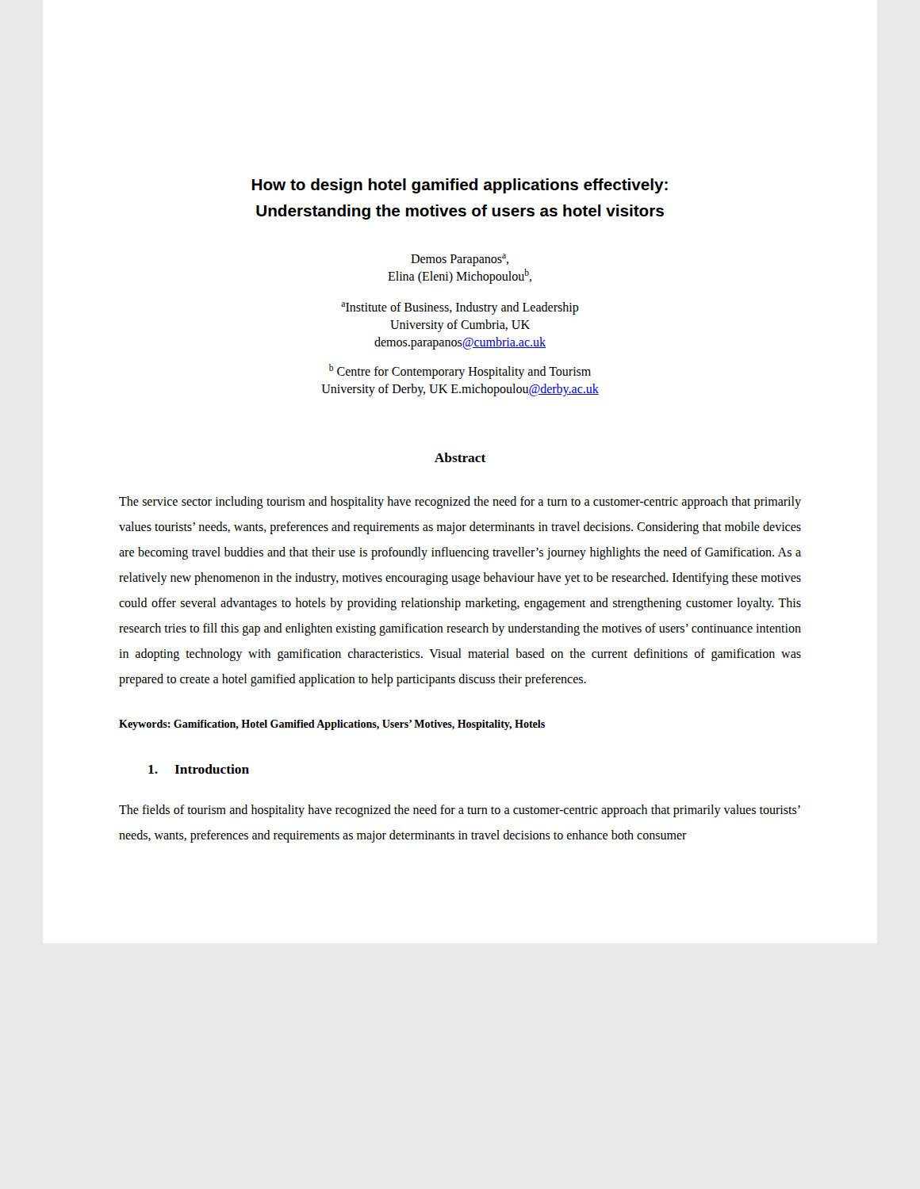How to design hotel gamified applications effectively:
Understanding the motives of users as hotel visitors
Demos Parapanosa, Elina (Eleni) Michopouloub,
aInstitute of Business, Industry and Leadership
University of Cumbria, UK
demos.parapanos@cumbria.ac.uk
b Centre for Contemporary Hospitality and Tourism
University of Derby, UK E.michopoulou@derby.ac.uk
Abstract
The service sector including tourism and hospitality have recognized the need for a turn to a customer-centric approach that primarily values tourists’ needs, wants, preferences and requirements as major determinants in travel decisions. Considering that mobile devices are becoming travel buddies and that their use is profoundly influencing traveller’s journey highlights the need of Gamification. As a relatively new phenomenon in the industry, motives encouraging usage behaviour have yet to be researched. Identifying these motives could offer several advantages to hotels by providing relationship marketing, engagement and strengthening customer loyalty. This research tries to fill this gap and enlighten existing gamification research by understanding the motives of users’ continuance intention in adopting technology with gamification characteristics. Visual material based on the current definitions of gamification was prepared to create a hotel gamified application to help participants discuss their preferences.
Keywords: Gamification, Hotel Gamified Applications, Users’ Motives, Hospitality, Hotels
1. Introduction
The fields of tourism and hospitality have recognized the need for a turn to a customer-centric approach that primarily values tourists’ needs, wants, preferences and requirements as major determinants in travel decisions to enhance both consumer